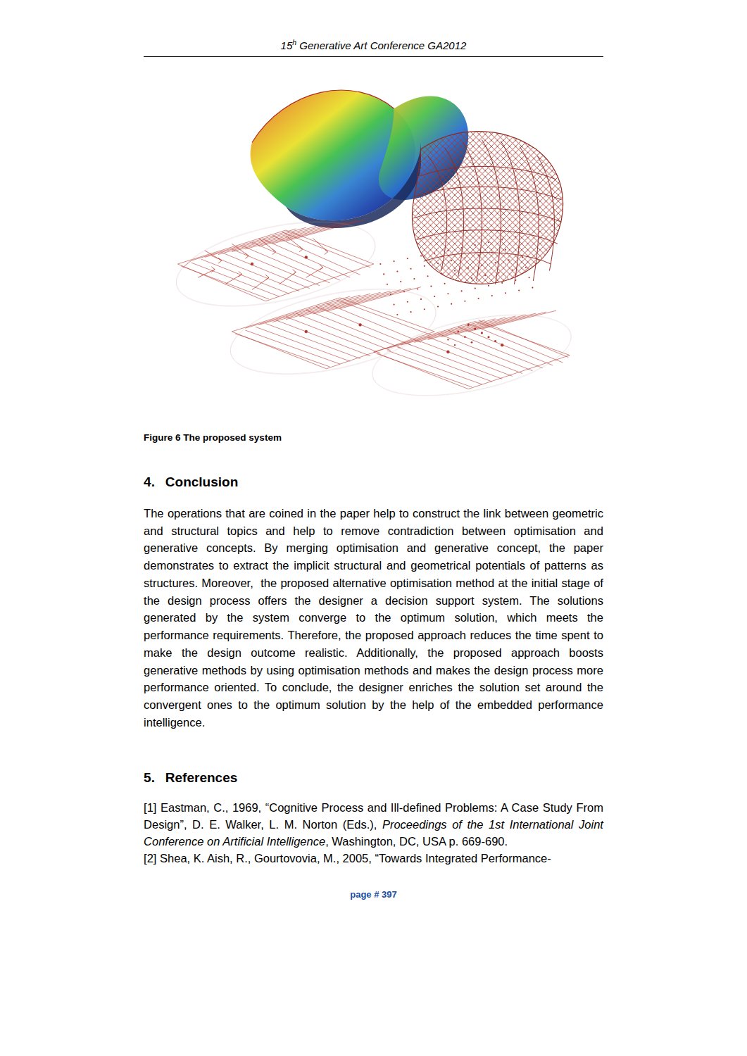15h Generative Art Conference GA2012
Figure 6 The proposed system
4. Conclusion
The operations that are coined in the paper help to construct the link between geometric and structural topics and help to remove contradiction between optimisation and generative concepts. By merging optimisation and generative concept, the paper demonstrates to extract the implicit structural and geometrical potentials of patterns as structures. Moreover, the proposed alternative optimisation method at the initial stage of the design process offers the designer a decision support system. The solutions generated by the system converge to the optimum solution, which meets the performance requirements. Therefore, the proposed approach reduces the time spent to make the design outcome realistic. Additionally, the proposed approach boosts generative methods by using optimisation methods and makes the design process more performance oriented. To conclude, the designer enriches the solution set around the convergent ones to the optimum solution by the help of the embedded performance intelligence.
5. References
[1] Eastman, C., 1969, “Cognitive Process and Ill-defined Problems: A Case Study From Design”, D. E. Walker, L. M. Norton (Eds.), Proceedings of the 1st International Joint Conference on Artificial Intelligence, Washington, DC, USA p. 669-690.
[2] Shea, K. Aish, R., Gourtovovia, M., 2005, “Towards Integrated Performance-
page # 397